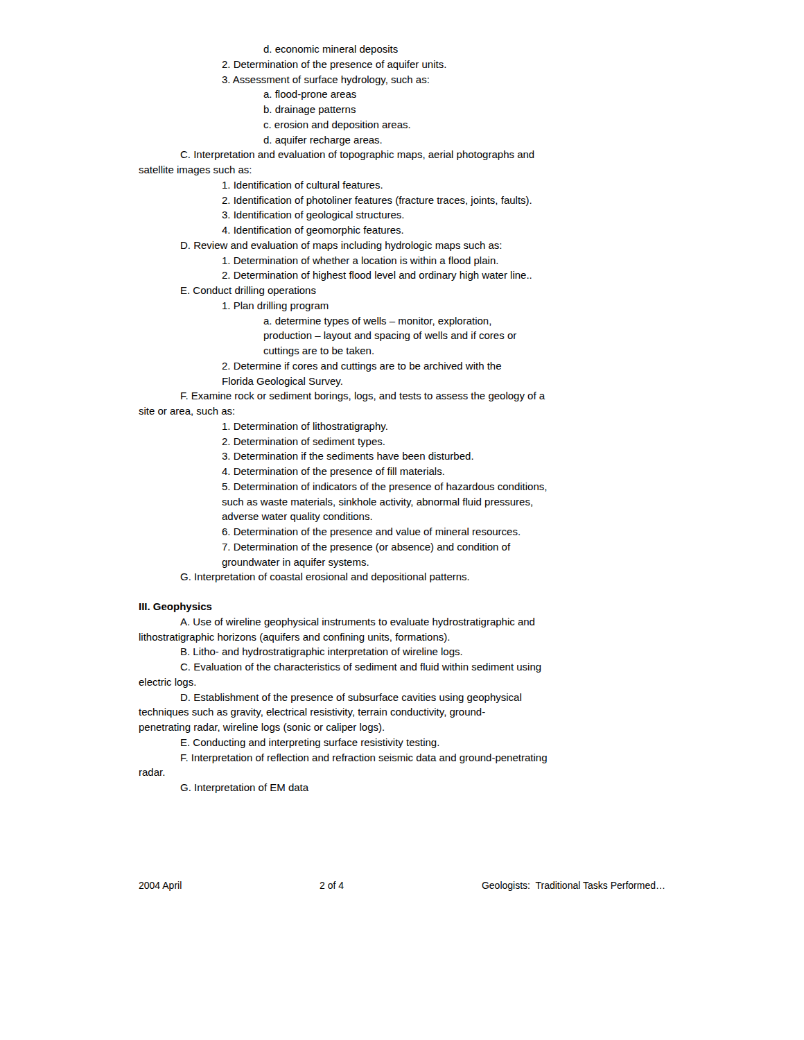d. economic mineral deposits
2. Determination of the presence of aquifer units.
3. Assessment of surface hydrology, such as:
a. flood-prone areas
b. drainage patterns
c. erosion and deposition areas.
d. aquifer recharge areas.
C. Interpretation and evaluation of topographic maps, aerial photographs and
satellite images such as:
1. Identification of cultural features.
2. Identification of photoliner features (fracture traces, joints, faults).
3. Identification of geological structures.
4. Identification of geomorphic features.
D. Review and evaluation of maps including hydrologic maps such as:
1. Determination of whether a location is within a flood plain.
2. Determination of highest flood level and ordinary high water line..
E. Conduct drilling operations
1. Plan drilling program
a. determine types of wells – monitor, exploration,
production – layout and spacing of wells and if cores or
cuttings are to be taken.
2. Determine if cores and cuttings are to be archived with the
Florida Geological Survey.
F. Examine rock or sediment borings, logs, and tests to assess the geology of a
site or area, such as:
1. Determination of lithostratigraphy.
2. Determination of sediment types.
3. Determination if the sediments have been disturbed.
4. Determination of the presence of fill materials.
5. Determination of indicators of the presence of hazardous conditions,
such as waste materials, sinkhole activity, abnormal fluid pressures,
adverse water quality conditions.
6. Determination of the presence and value of mineral resources.
7. Determination of the presence (or absence) and condition of
groundwater in aquifer systems.
G. Interpretation of coastal erosional and depositional patterns.
III. Geophysics
A. Use of wireline geophysical instruments to evaluate hydrostratigraphic and
lithostratigraphic horizons (aquifers and confining units, formations).
B. Litho- and hydrostratigraphic interpretation of wireline logs.
C. Evaluation of the characteristics of sediment and fluid within sediment using
electric logs.
D. Establishment of the presence of subsurface cavities using geophysical
techniques such as gravity, electrical resistivity, terrain conductivity, ground-
penetrating radar, wireline logs (sonic or caliper logs).
E. Conducting and interpreting surface resistivity testing.
F. Interpretation of reflection and refraction seismic data and ground-penetrating
radar.
G. Interpretation of EM data
2004 April
2 of 4
Geologists: Traditional Tasks Performed…